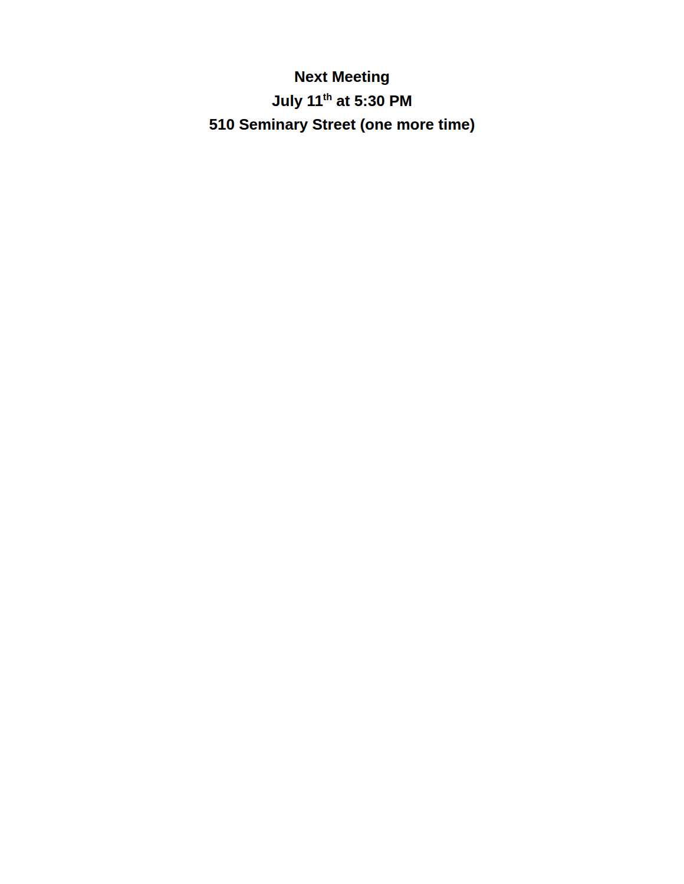Next Meeting
July 11th at 5:30 PM
510 Seminary Street (one more time)